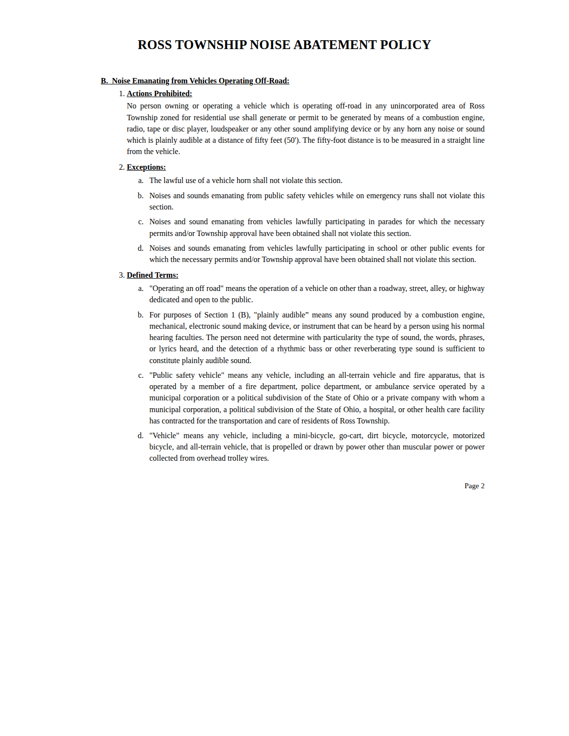ROSS TOWNSHIP NOISE ABATEMENT POLICY
B. Noise Emanating from Vehicles Operating Off-Road:
Actions Prohibited:
No person owning or operating a vehicle which is operating off-road in any unincorporated area of Ross Township zoned for residential use shall generate or permit to be generated by means of a combustion engine, radio, tape or disc player, loudspeaker or any other sound amplifying device or by any horn any noise or sound which is plainly audible at a distance of fifty feet (50'). The fifty-foot distance is to be measured in a straight line from the vehicle.
Exceptions:
The lawful use of a vehicle horn shall not violate this section.
Noises and sounds emanating from public safety vehicles while on emergency runs shall not violate this section.
Noises and sound emanating from vehicles lawfully participating in parades for which the necessary permits and/or Township approval have been obtained shall not violate this section.
Noises and sounds emanating from vehicles lawfully participating in school or other public events for which the necessary permits and/or Township approval have been obtained shall not violate this section.
Defined Terms:
"Operating an off road" means the operation of a vehicle on other than a roadway, street, alley, or highway dedicated and open to the public.
For purposes of Section 1 (B), "plainly audible” means any sound produced by a combustion engine, mechanical, electronic sound making device, or instrument that can be heard by a person using his normal hearing faculties. The person need not determine with particularity the type of sound, the words, phrases, or lyrics heard, and the detection of a rhythmic bass or other reverberating type sound is sufficient to constitute plainly audible sound.
"Public safety vehicle" means any vehicle, including an all-terrain vehicle and fire apparatus, that is operated by a member of a fire department, police department, or ambulance service operated by a municipal corporation or a political subdivision of the State of Ohio or a private company with whom a municipal corporation, a political subdivision of the State of Ohio, a hospital, or other health care facility has contracted for the transportation and care of residents of Ross Township.
"Vehicle" means any vehicle, including a mini-bicycle, go-cart, dirt bicycle, motorcycle, motorized bicycle, and all-terrain vehicle, that is propelled or drawn by power other than muscular power or power collected from overhead trolley wires.
Page 2